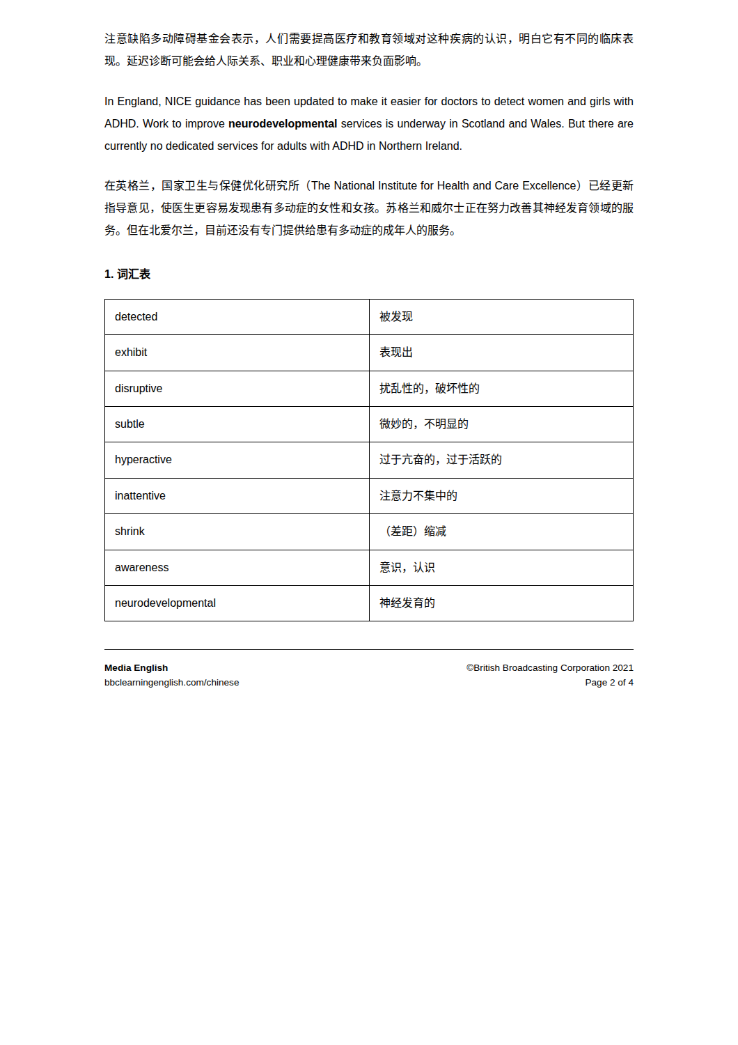注意缺陷多动障碍基金会表示，人们需要提高医疗和教育领域对这种疾病的认识，明白它有不同的临床表现。延迟诊断可能会给人际关系、职业和心理健康带来负面影响。
In England, NICE guidance has been updated to make it easier for doctors to detect women and girls with ADHD. Work to improve neurodevelopmental services is underway in Scotland and Wales. But there are currently no dedicated services for adults with ADHD in Northern Ireland.
在英格兰，国家卫生与保健优化研究所（The National Institute for Health and Care Excellence）已经更新指导意见，使医生更容易发现患有多动症的女性和女孩。苏格兰和威尔士正在努力改善其神经发育领域的服务。但在北爱尔兰，目前还没有专门提供给患有多动症的成年人的服务。
1. 词汇表
| detected | 被发现 |
| exhibit | 表现出 |
| disruptive | 扰乱性的，破坏性的 |
| subtle | 微妙的，不明显的 |
| hyperactive | 过于亢奋的，过于活跃的 |
| inattentive | 注意力不集中的 |
| shrink | （差距）缩减 |
| awareness | 意识，认识 |
| neurodevelopmental | 神经发育的 |
Media English
bbclearningenglish.com/chinese
©British Broadcasting Corporation 2021
Page 2 of 4